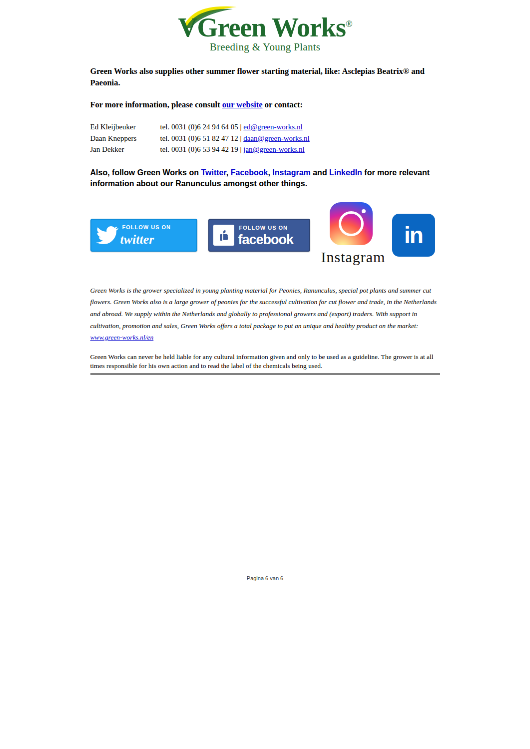VGreen Works®
Breeding & Young Plants
Green Works also supplies other summer flower starting material, like: Asclepias Beatrix® and Paeonia.
For more information, please consult our website or contact:
Ed Kleijbeuker tel. 0031 (0)6 24 94 64 05 | ed@green-works.nl
Daan Kneppers tel. 0031 (0)6 51 82 47 12 | daan@green-works.nl
Jan Dekker tel. 0031 (0)6 53 94 42 19 | jan@green-works.nl
Also, follow Green Works on Twitter, Facebook, Instagram and LinkedIn for more relevant information about our Ranunculus amongst other things.
FOLLOW US ON
twitter
FOLLOW US ON
facebook
Instagram
in
Green Works is the grower specialized in young planting material for Peonies, Ranunculus, special pot plants and summer cut flowers. Green Works also is a large grower of peonies for the successful cultivation for cut flower and trade, in the Netherlands and abroad. We supply within the Netherlands and globally to professional growers and (export) traders. With support in cultivation, promotion and sales, Green Works offers a total package to put an unique and healthy product on the market: www.green-works.nl/en
Green Works can never be held liable for any cultural information given and only to be used as a guideline. The grower is at all times responsible for his own action and to read the label of the chemicals being used.
Pagina 6 van 6